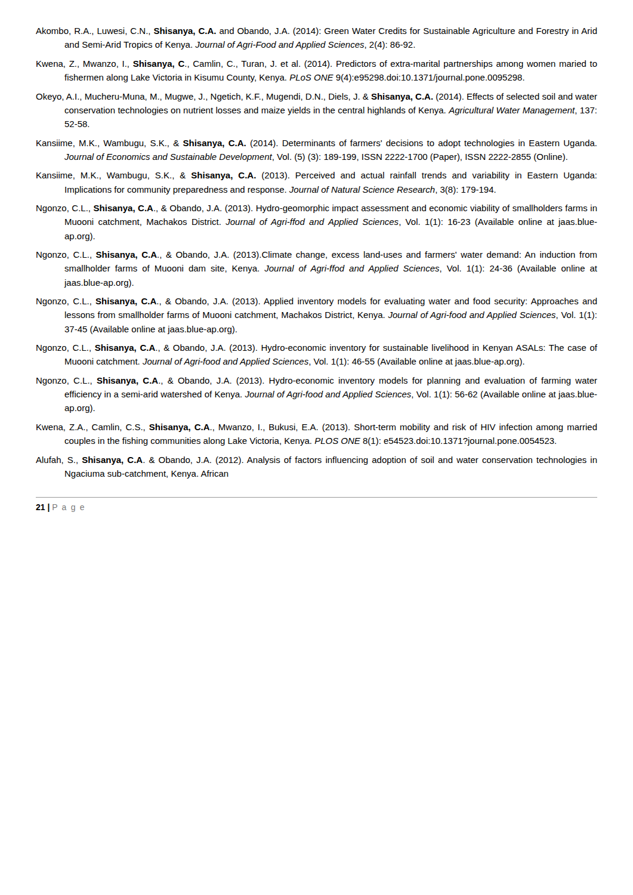Akombo, R.A., Luwesi, C.N., Shisanya, C.A. and Obando, J.A. (2014): Green Water Credits for Sustainable Agriculture and Forestry in Arid and Semi-Arid Tropics of Kenya. Journal of Agri-Food and Applied Sciences, 2(4): 86-92.
Kwena, Z., Mwanzo, I., Shisanya, C., Camlin, C., Turan, J. et al. (2014). Predictors of extra-marital partnerships among women maried to fishermen along Lake Victoria in Kisumu County, Kenya. PLoS ONE 9(4):e95298.doi:10.1371/journal.pone.0095298.
Okeyo, A.I., Mucheru-Muna, M., Mugwe, J., Ngetich, K.F., Mugendi, D.N., Diels, J. & Shisanya, C.A. (2014). Effects of selected soil and water conservation technologies on nutrient losses and maize yields in the central highlands of Kenya. Agricultural Water Management, 137: 52-58.
Kansiime, M.K., Wambugu, S.K., & Shisanya, C.A. (2014). Determinants of farmers' decisions to adopt technologies in Eastern Uganda. Journal of Economics and Sustainable Development, Vol. (5) (3): 189-199, ISSN 2222-1700 (Paper), ISSN 2222-2855 (Online).
Kansiime, M.K., Wambugu, S.K., & Shisanya, C.A. (2013). Perceived and actual rainfall trends and variability in Eastern Uganda: Implications for community preparedness and response. Journal of Natural Science Research, 3(8): 179-194.
Ngonzo, C.L., Shisanya, C.A., & Obando, J.A. (2013). Hydro-geomorphic impact assessment and economic viability of smallholders farms in Muooni catchment, Machakos District. Journal of Agri-ffod and Applied Sciences, Vol. 1(1): 16-23 (Available online at jaas.blue-ap.org).
Ngonzo, C.L., Shisanya, C.A., & Obando, J.A. (2013).Climate change, excess land-uses and farmers' water demand: An induction from smallholder farms of Muooni dam site, Kenya. Journal of Agri-ffod and Applied Sciences, Vol. 1(1): 24-36 (Available online at jaas.blue-ap.org).
Ngonzo, C.L., Shisanya, C.A., & Obando, J.A. (2013). Applied inventory models for evaluating water and food security: Approaches and lessons from smallholder farms of Muooni catchment, Machakos District, Kenya. Journal of Agri-food and Applied Sciences, Vol. 1(1): 37-45 (Available online at jaas.blue-ap.org).
Ngonzo, C.L., Shisanya, C.A., & Obando, J.A. (2013). Hydro-economic inventory for sustainable livelihood in Kenyan ASALs: The case of Muooni catchment. Journal of Agri-food and Applied Sciences, Vol. 1(1): 46-55 (Available online at jaas.blue-ap.org).
Ngonzo, C.L., Shisanya, C.A., & Obando, J.A. (2013). Hydro-economic inventory models for planning and evaluation of farming water efficiency in a semi-arid watershed of Kenya. Journal of Agri-food and Applied Sciences, Vol. 1(1): 56-62 (Available online at jaas.blue-ap.org).
Kwena, Z.A., Camlin, C.S., Shisanya, C.A., Mwanzo, I., Bukusi, E.A. (2013). Short-term mobility and risk of HIV infection among married couples in the fishing communities along Lake Victoria, Kenya. PLOS ONE 8(1): e54523.doi:10.1371?journal.pone.0054523.
Alufah, S., Shisanya, C.A. & Obando, J.A. (2012). Analysis of factors influencing adoption of soil and water conservation technologies in Ngaciuma sub-catchment, Kenya. African
21 | P a g e